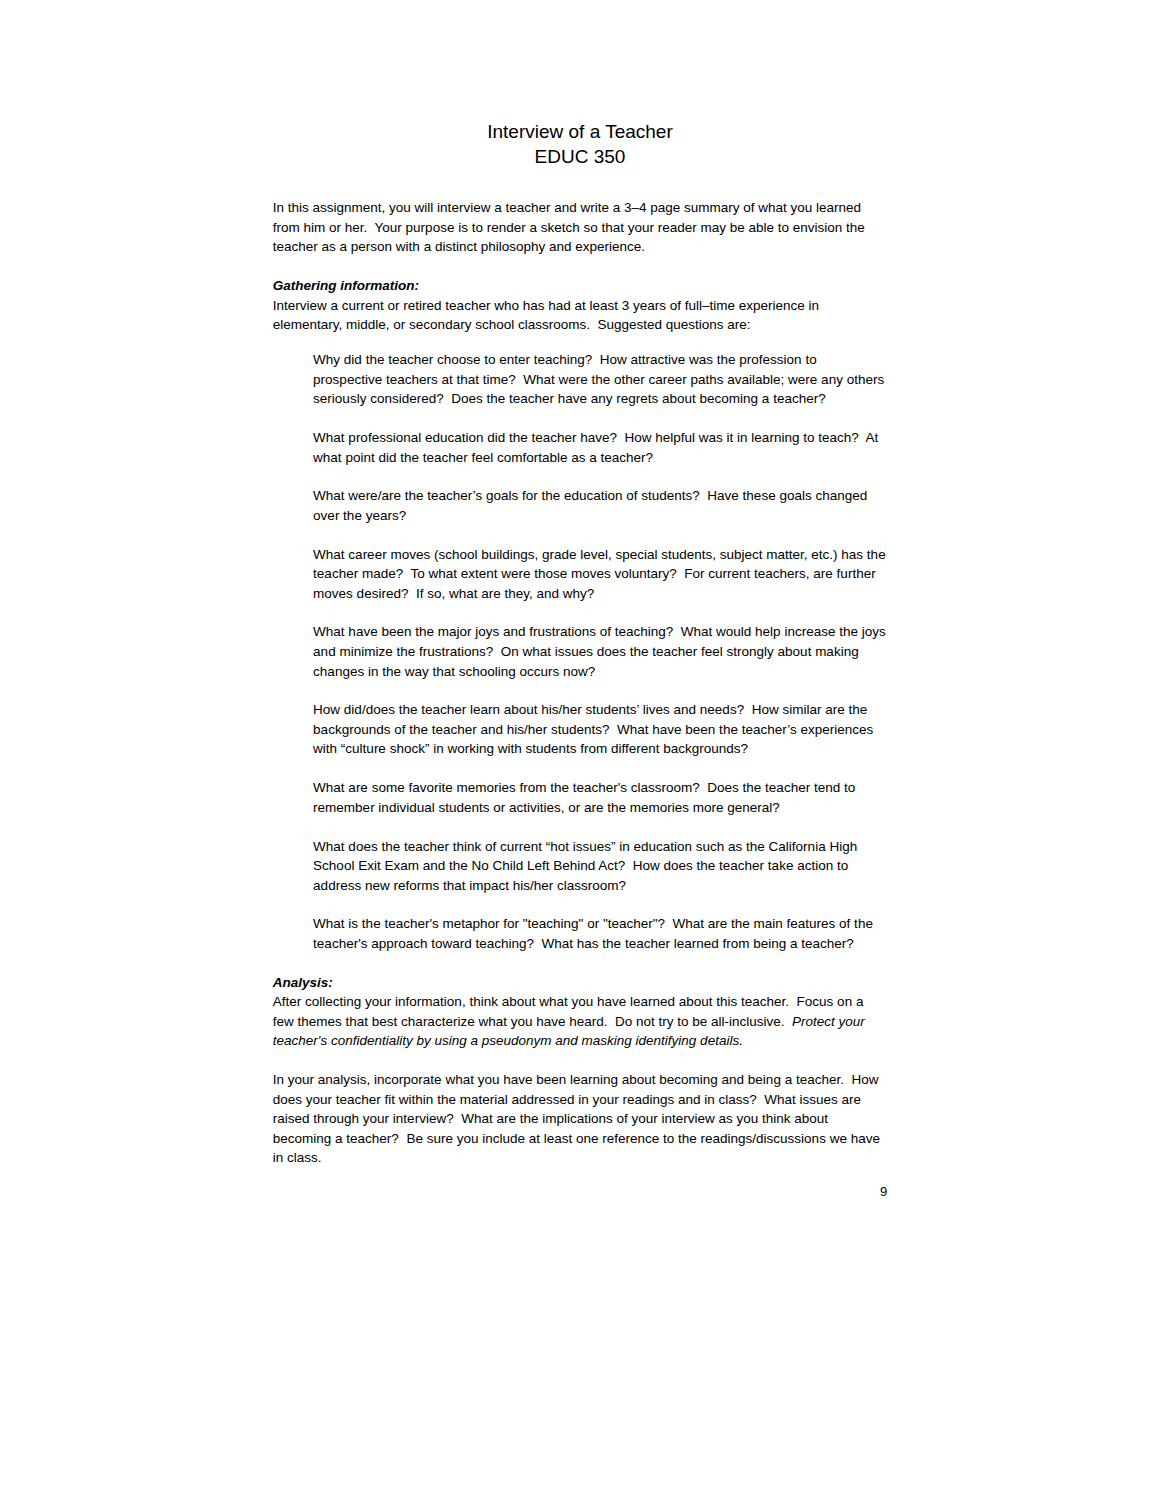Interview of a TeacherEDUC 350
In this assignment, you will interview a teacher and write a 3–4 page summary of what you learned from him or her. Your purpose is to render a sketch so that your reader may be able to envision the teacher as a person with a distinct philosophy and experience.
Gathering information:
Interview a current or retired teacher who has had at least 3 years of full–time experience in elementary, middle, or secondary school classrooms. Suggested questions are:
Why did the teacher choose to enter teaching? How attractive was the profession to prospective teachers at that time? What were the other career paths available; were any others seriously considered? Does the teacher have any regrets about becoming a teacher?
What professional education did the teacher have? How helpful was it in learning to teach? At what point did the teacher feel comfortable as a teacher?
What were/are the teacher’s goals for the education of students? Have these goals changed over the years?
What career moves (school buildings, grade level, special students, subject matter, etc.) has the teacher made? To what extent were those moves voluntary? For current teachers, are further moves desired? If so, what are they, and why?
What have been the major joys and frustrations of teaching? What would help increase the joys and minimize the frustrations? On what issues does the teacher feel strongly about making changes in the way that schooling occurs now?
How did/does the teacher learn about his/her students’ lives and needs? How similar are the backgrounds of the teacher and his/her students? What have been the teacher’s experiences with “culture shock” in working with students from different backgrounds?
What are some favorite memories from the teacher's classroom? Does the teacher tend to remember individual students or activities, or are the memories more general?
What does the teacher think of current “hot issues” in education such as the California High School Exit Exam and the No Child Left Behind Act? How does the teacher take action to address new reforms that impact his/her classroom?
What is the teacher's metaphor for "teaching" or "teacher"? What are the main features of the teacher's approach toward teaching? What has the teacher learned from being a teacher?
Analysis:
After collecting your information, think about what you have learned about this teacher. Focus on a few themes that best characterize what you have heard. Do not try to be all-inclusive. Protect your teacher's confidentiality by using a pseudonym and masking identifying details.
In your analysis, incorporate what you have been learning about becoming and being a teacher. How does your teacher fit within the material addressed in your readings and in class? What issues are raised through your interview? What are the implications of your interview as you think about becoming a teacher? Be sure you include at least one reference to the readings/discussions we have in class.
9